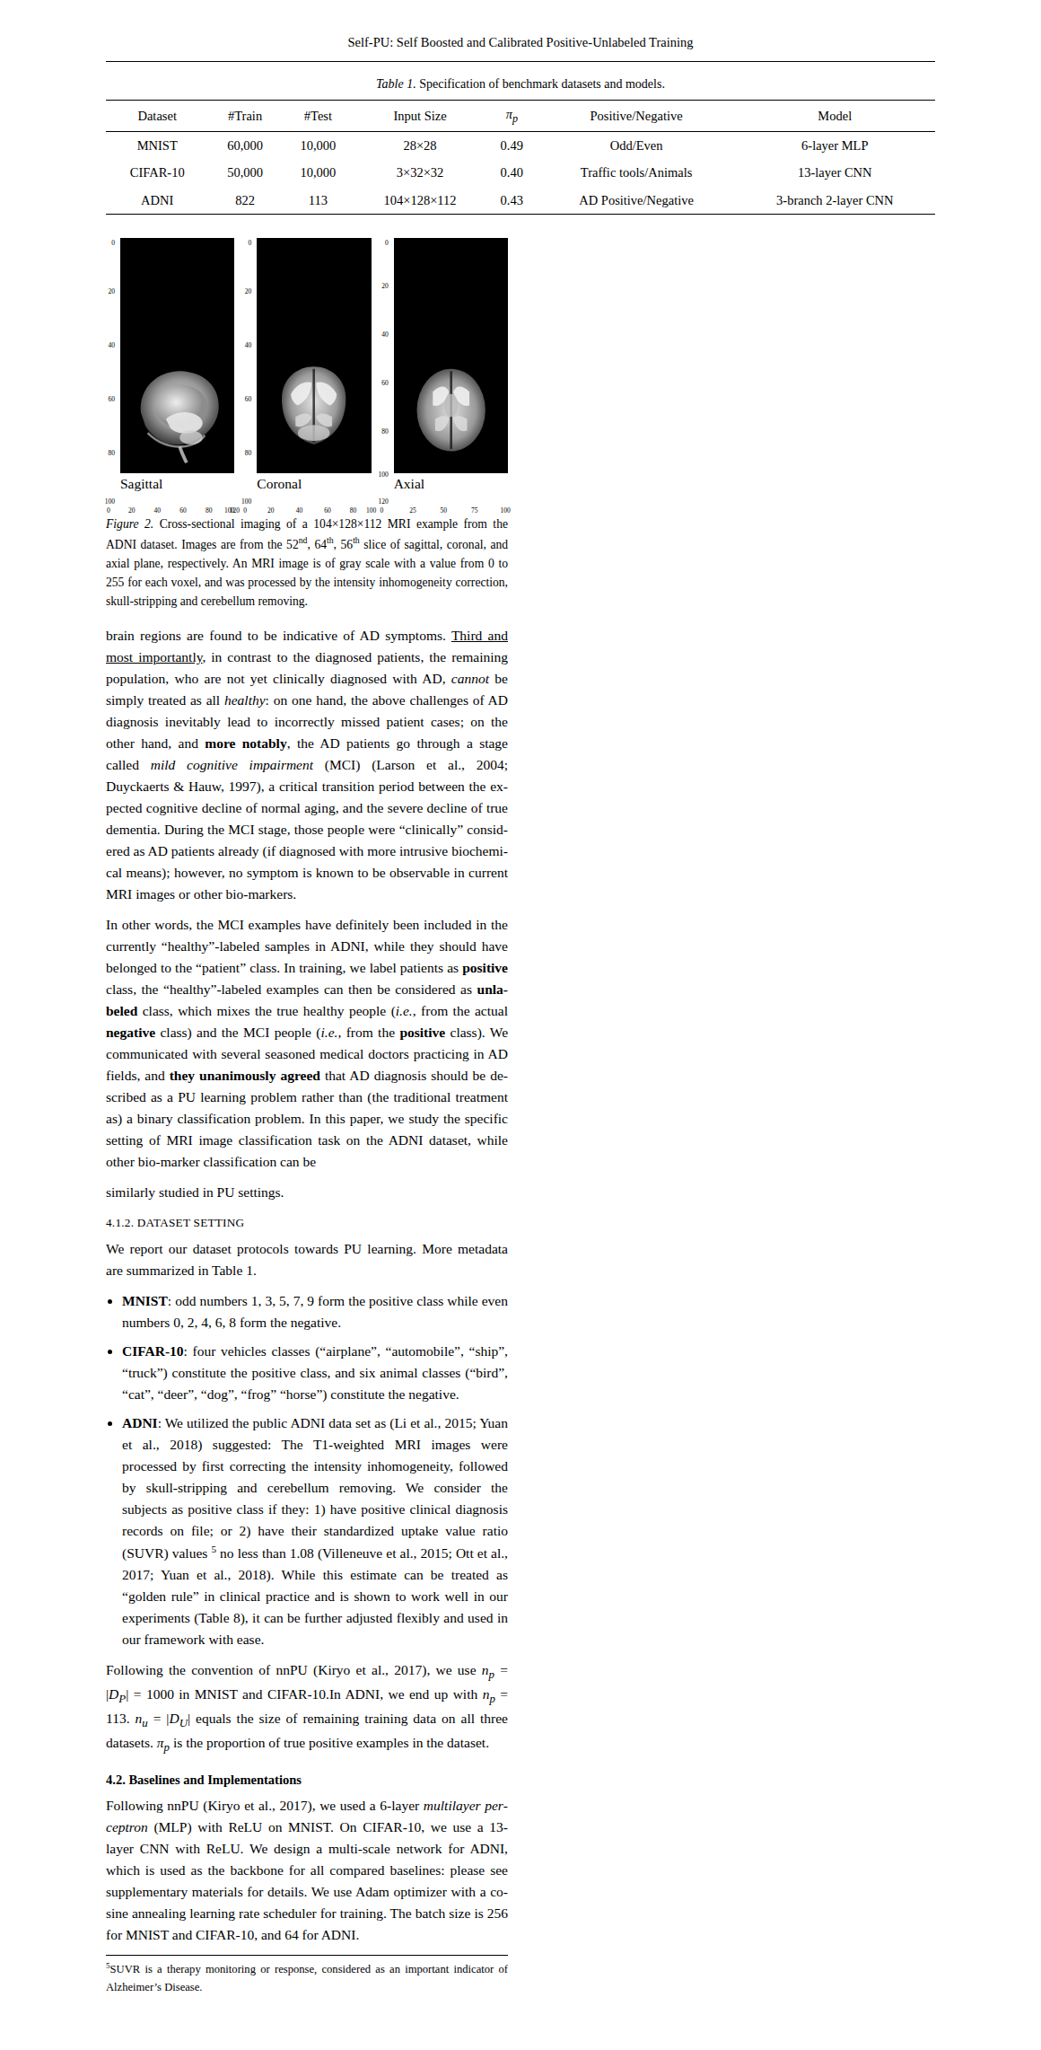Self-PU: Self Boosted and Calibrated Positive-Unlabeled Training
Table 1. Specification of benchmark datasets and models.
| Dataset | #Train | #Test | Input Size | π p | Positive/Negative | Model |
| --- | --- | --- | --- | --- | --- | --- |
| MNIST | 60,000 | 10,000 | 28×28 | 0.49 | Odd/Even | 6-layer MLP |
| CIFAR-10 | 50,000 | 10,000 | 3×32×32 | 0.40 | Traffic tools/Animals | 13-layer CNN |
| ADNI | 822 | 113 | 104×128×112 | 0.43 | AD Positive/Negative | 3-branch 2-layer CNN |
0 20 40 60 80 100
0 20 40 60 80 100 120
Sagittal
0 20 40 60 80 100
0 20 40 60 80 100
Coronal
0 20 40 60 80 100 120
0 25 50 75 100
Axial
Figure 2. Cross-sectional imaging of a 104×128×112 MRI example from the ADNI dataset. Images are from the 52nd, 64th, 56th slice of sagittal, coronal, and axial plane, respectively. An MRI image is of gray scale with a value from 0 to 255 for each voxel, and was processed by the intensity inhomogeneity correction, skull-stripping and cerebellum removing.
brain regions are found to be indicative of AD symptoms. Third and most importantly, in contrast to the diagnosed patients, the remaining population, who are not yet clinically diagnosed with AD, cannot be simply treated as all healthy: on one hand, the above challenges of AD diagnosis inevitably lead to incorrectly missed patient cases; on the other hand, and more notably, the AD patients go through a stage called mild cognitive impairment (MCI) (Larson et al., 2004; Duyckaerts & Hauw, 1997), a critical transition period between the expected cognitive decline of normal aging, and the severe decline of true dementia. During the MCI stage, those people were “clinically” considered as AD patients already (if diagnosed with more intrusive biochemical means); however, no symptom is known to be observable in current MRI images or other bio-markers.
In other words, the MCI examples have definitely been included in the currently “healthy”-labeled samples in ADNI, while they should have belonged to the “patient” class. In training, we label patients as positive class, the “healthy”-labeled examples can then be considered as unlabeled class, which mixes the true healthy people (i.e., from the actual negative class) and the MCI people (i.e., from the positive class). We communicated with several seasoned medical doctors practicing in AD fields, and they unanimously agreed that AD diagnosis should be described as a PU learning problem rather than (the traditional treatment as) a binary classification problem. In this paper, we study the specific setting of MRI image classification task on the ADNI dataset, while other bio-marker classification can be
similarly studied in PU settings.
4.1.2. Dataset Setting
We report our dataset protocols towards PU learning. More metadata are summarized in Table 1.
MNIST: odd numbers 1, 3, 5, 7, 9 form the positive class while even numbers 0, 2, 4, 6, 8 form the negative.
CIFAR-10: four vehicles classes (“airplane”, “automobile”, “ship”, “truck”) constitute the positive class, and six animal classes (“bird”, “cat”, “deer”, “dog”, “frog” “horse”) constitute the negative.
ADNI: We utilized the public ADNI data set as (Li et al., 2015; Yuan et al., 2018) suggested: The T1-weighted MRI images were processed by first correcting the intensity inhomogeneity, followed by skull-stripping and cerebellum removing. We consider the subjects as positive class if they: 1) have positive clinical diagnosis records on file; or 2) have their standardized uptake value ratio (SUVR) values 5 no less than 1.08 (Villeneuve et al., 2015; Ott et al., 2017; Yuan et al., 2018). While this estimate can be treated as “golden rule” in clinical practice and is shown to work well in our experiments (Table 8), it can be further adjusted flexibly and used in our framework with ease.
Following the convention of nnPU (Kiryo et al., 2017), we use np = |DP| = 1000 in MNIST and CIFAR-10.In ADNI, we end up with np = 113. nu = |DU| equals the size of remaining training data on all three datasets. πp is the proportion of true positive examples in the dataset.
4.2. Baselines and Implementations
Following nnPU (Kiryo et al., 2017), we used a 6-layer multilayer perceptron (MLP) with ReLU on MNIST. On CIFAR-10, we use a 13-layer CNN with ReLU. We design a multi-scale network for ADNI, which is used as the backbone for all compared baselines: please see supplementary materials for details. We use Adam optimizer with a cosine annealing learning rate scheduler for training. The batch size is 256 for MNIST and CIFAR-10, and 64 for ADNI.
5SUVR is a therapy monitoring or response, considered as an important indicator of Alzheimer’s Disease.